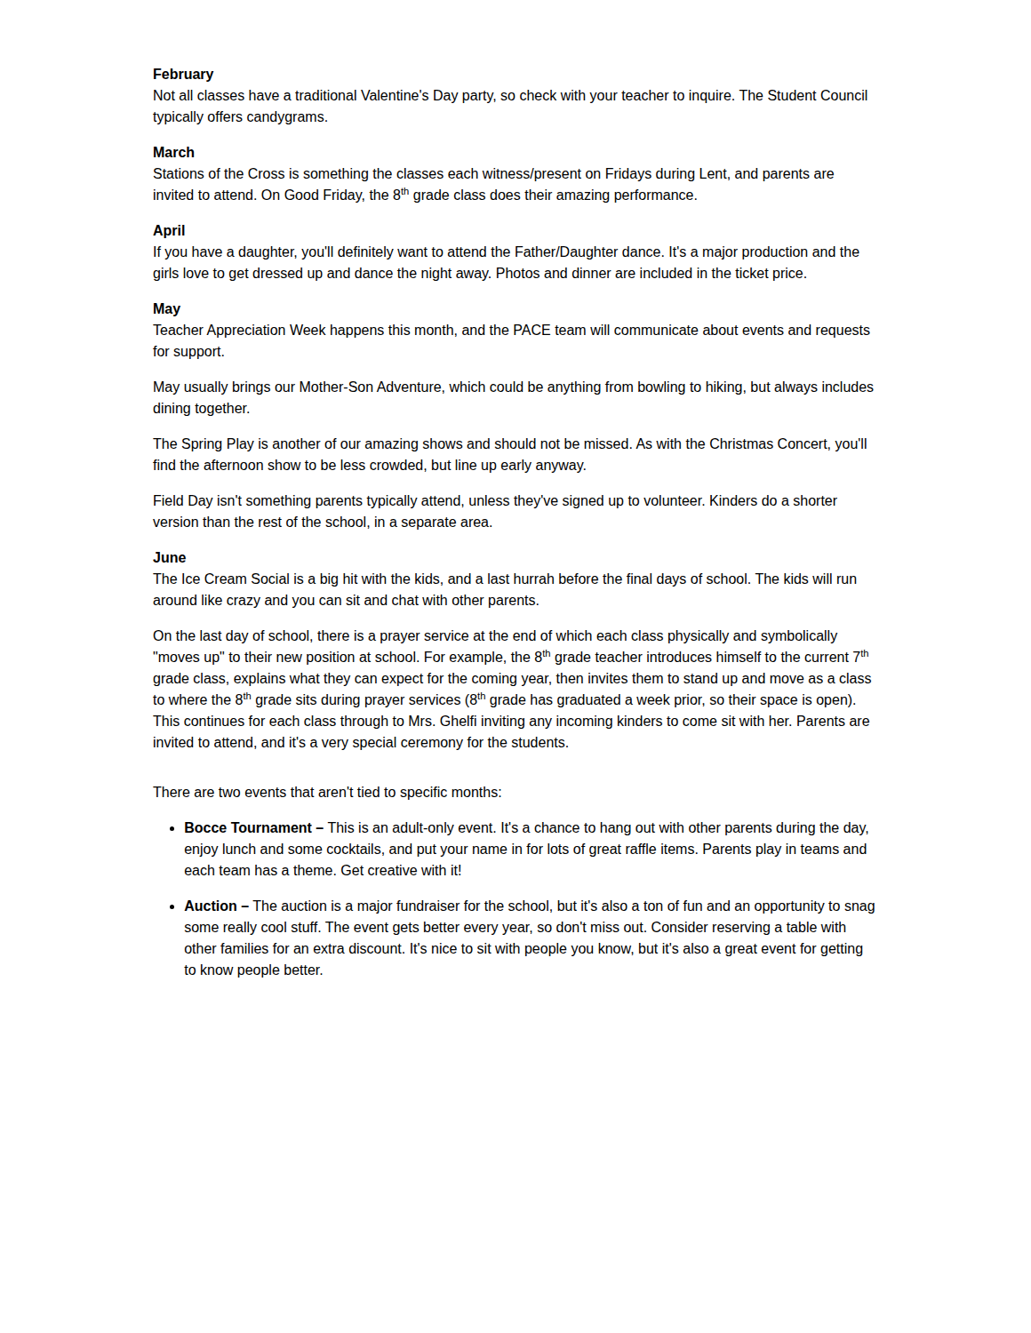February
Not all classes have a traditional Valentine's Day party, so check with your teacher to inquire. The Student Council typically offers candygrams.
March
Stations of the Cross is something the classes each witness/present on Fridays during Lent, and parents are invited to attend. On Good Friday, the 8th grade class does their amazing performance.
April
If you have a daughter, you'll definitely want to attend the Father/Daughter dance. It's a major production and the girls love to get dressed up and dance the night away. Photos and dinner are included in the ticket price.
May
Teacher Appreciation Week happens this month, and the PACE team will communicate about events and requests for support.
May usually brings our Mother-Son Adventure, which could be anything from bowling to hiking, but always includes dining together.
The Spring Play is another of our amazing shows and should not be missed. As with the Christmas Concert, you'll find the afternoon show to be less crowded, but line up early anyway.
Field Day isn't something parents typically attend, unless they've signed up to volunteer. Kinders do a shorter version than the rest of the school, in a separate area.
June
The Ice Cream Social is a big hit with the kids, and a last hurrah before the final days of school. The kids will run around like crazy and you can sit and chat with other parents.
On the last day of school, there is a prayer service at the end of which each class physically and symbolically "moves up" to their new position at school. For example, the 8th grade teacher introduces himself to the current 7th grade class, explains what they can expect for the coming year, then invites them to stand up and move as a class to where the 8th grade sits during prayer services (8th grade has graduated a week prior, so their space is open). This continues for each class through to Mrs. Ghelfi inviting any incoming kinders to come sit with her. Parents are invited to attend, and it's a very special ceremony for the students.
There are two events that aren't tied to specific months:
Bocce Tournament – This is an adult-only event. It's a chance to hang out with other parents during the day, enjoy lunch and some cocktails, and put your name in for lots of great raffle items. Parents play in teams and each team has a theme. Get creative with it!
Auction – The auction is a major fundraiser for the school, but it's also a ton of fun and an opportunity to snag some really cool stuff. The event gets better every year, so don't miss out. Consider reserving a table with other families for an extra discount. It's nice to sit with people you know, but it's also a great event for getting to know people better.